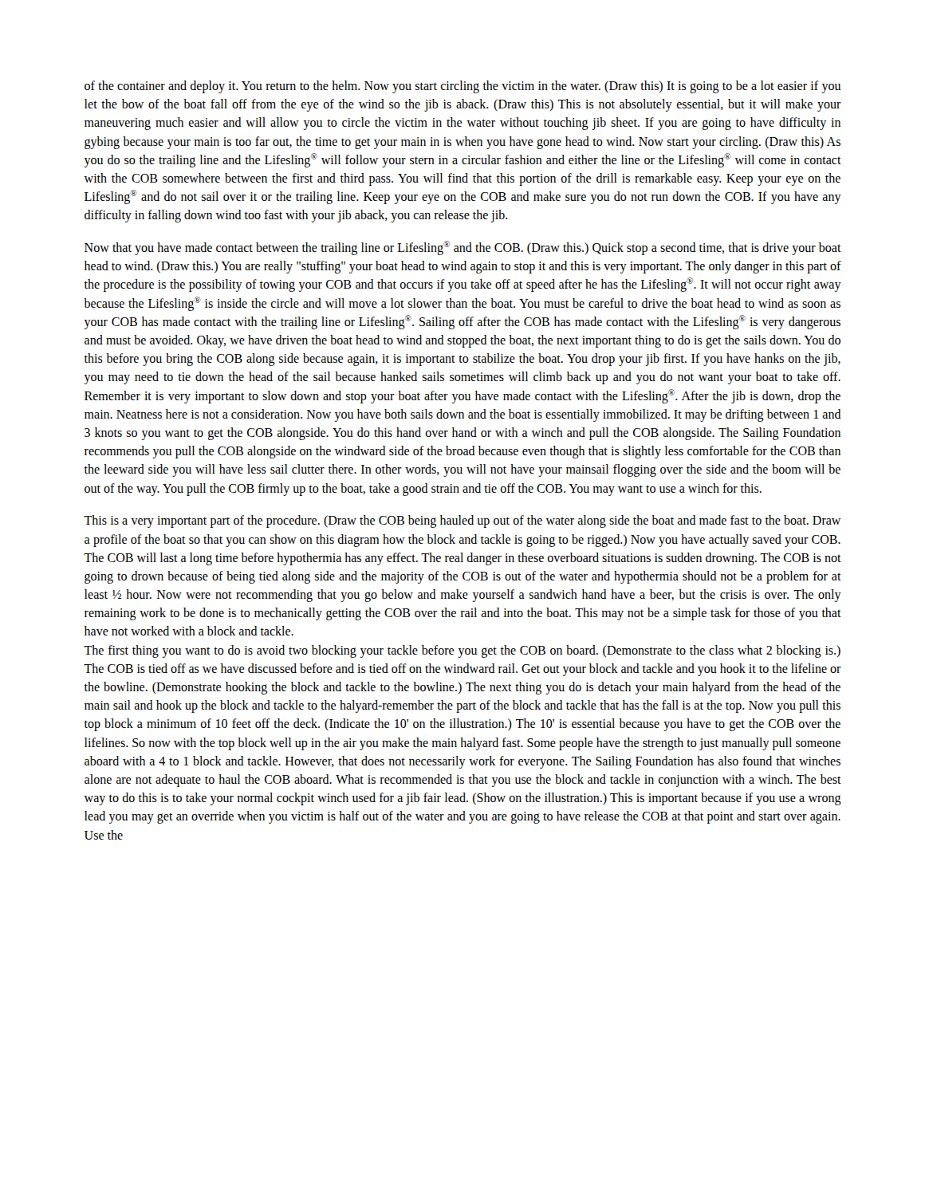of the container and deploy it. You return to the helm. Now you start circling the victim in the water. (Draw this) It is going to be a lot easier if you let the bow of the boat fall off from the eye of the wind so the jib is aback. (Draw this) This is not absolutely essential, but it will make your maneuvering much easier and will allow you to circle the victim in the water without touching jib sheet. If you are going to have difficulty in gybing because your main is too far out, the time to get your main in is when you have gone head to wind. Now start your circling. (Draw this) As you do so the trailing line and the Lifesling® will follow your stern in a circular fashion and either the line or the Lifesling® will come in contact with the COB somewhere between the first and third pass. You will find that this portion of the drill is remarkable easy. Keep your eye on the Lifesling® and do not sail over it or the trailing line. Keep your eye on the COB and make sure you do not run down the COB. If you have any difficulty in falling down wind too fast with your jib aback, you can release the jib.
Now that you have made contact between the trailing line or Lifesling® and the COB. (Draw this.) Quick stop a second time, that is drive your boat head to wind. (Draw this.) You are really "stuffing" your boat head to wind again to stop it and this is very important. The only danger in this part of the procedure is the possibility of towing your COB and that occurs if you take off at speed after he has the Lifesling®. It will not occur right away because the Lifesling® is inside the circle and will move a lot slower than the boat. You must be careful to drive the boat head to wind as soon as your COB has made contact with the trailing line or Lifesling®. Sailing off after the COB has made contact with the Lifesling® is very dangerous and must be avoided. Okay, we have driven the boat head to wind and stopped the boat, the next important thing to do is get the sails down. You do this before you bring the COB along side because again, it is important to stabilize the boat. You drop your jib first. If you have hanks on the jib, you may need to tie down the head of the sail because hanked sails sometimes will climb back up and you do not want your boat to take off. Remember it is very important to slow down and stop your boat after you have made contact with the Lifesling®. After the jib is down, drop the main. Neatness here is not a consideration. Now you have both sails down and the boat is essentially immobilized. It may be drifting between 1 and 3 knots so you want to get the COB alongside. You do this hand over hand or with a winch and pull the COB alongside. The Sailing Foundation recommends you pull the COB alongside on the windward side of the broad because even though that is slightly less comfortable for the COB than the leeward side you will have less sail clutter there. In other words, you will not have your mainsail flogging over the side and the boom will be out of the way. You pull the COB firmly up to the boat, take a good strain and tie off the COB. You may want to use a winch for this.
This is a very important part of the procedure. (Draw the COB being hauled up out of the water along side the boat and made fast to the boat. Draw a profile of the boat so that you can show on this diagram how the block and tackle is going to be rigged.) Now you have actually saved your COB. The COB will last a long time before hypothermia has any effect. The real danger in these overboard situations is sudden drowning. The COB is not going to drown because of being tied along side and the majority of the COB is out of the water and hypothermia should not be a problem for at least ½ hour. Now were not recommending that you go below and make yourself a sandwich hand have a beer, but the crisis is over. The only remaining work to be done is to mechanically getting the COB over the rail and into the boat. This may not be a simple task for those of you that have not worked with a block and tackle.
The first thing you want to do is avoid two blocking your tackle before you get the COB on board. (Demonstrate to the class what 2 blocking is.) The COB is tied off as we have discussed before and is tied off on the windward rail. Get out your block and tackle and you hook it to the lifeline or the bowline. (Demonstrate hooking the block and tackle to the bowline.) The next thing you do is detach your main halyard from the head of the main sail and hook up the block and tackle to the halyard-remember the part of the block and tackle that has the fall is at the top. Now you pull this top block a minimum of 10 feet off the deck. (Indicate the 10' on the illustration.) The 10' is essential because you have to get the COB over the lifelines. So now with the top block well up in the air you make the main halyard fast. Some people have the strength to just manually pull someone aboard with a 4 to 1 block and tackle. However, that does not necessarily work for everyone. The Sailing Foundation has also found that winches alone are not adequate to haul the COB aboard. What is recommended is that you use the block and tackle in conjunction with a winch. The best way to do this is to take your normal cockpit winch used for a jib fair lead. (Show on the illustration.) This is important because if you use a wrong lead you may get an override when you victim is half out of the water and you are going to have release the COB at that point and start over again. Use the